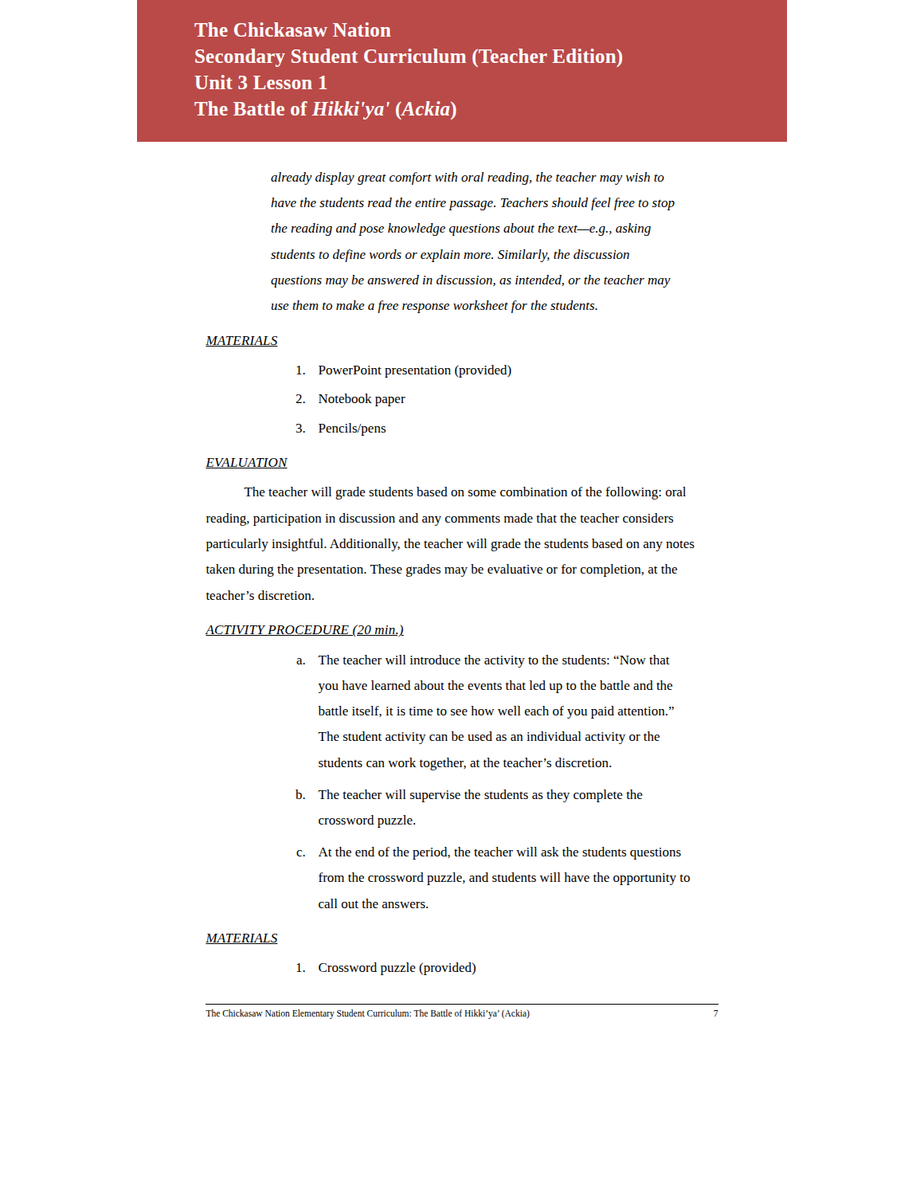The Chickasaw Nation Secondary Student Curriculum (Teacher Edition) Unit 3 Lesson 1 The Battle of Hikki'ya' (Ackia)
already display great comfort with oral reading, the teacher may wish to have the students read the entire passage. Teachers should feel free to stop the reading and pose knowledge questions about the text—e.g., asking students to define words or explain more. Similarly, the discussion questions may be answered in discussion, as intended, or the teacher may use them to make a free response worksheet for the students.
MATERIALS
PowerPoint presentation (provided)
Notebook paper
Pencils/pens
EVALUATION
The teacher will grade students based on some combination of the following: oral reading, participation in discussion and any comments made that the teacher considers particularly insightful. Additionally, the teacher will grade the students based on any notes taken during the presentation. These grades may be evaluative or for completion, at the teacher’s discretion.
ACTIVITY PROCEDURE (20 min.)
The teacher will introduce the activity to the students: “Now that you have learned about the events that led up to the battle and the battle itself, it is time to see how well each of you paid attention.” The student activity can be used as an individual activity or the students can work together, at the teacher’s discretion.
The teacher will supervise the students as they complete the crossword puzzle.
At the end of the period, the teacher will ask the students questions from the crossword puzzle, and students will have the opportunity to call out the answers.
MATERIALS
Crossword puzzle (provided)
The Chickasaw Nation Elementary Student Curriculum: The Battle of Hikki’ya’ (Ackia) 7